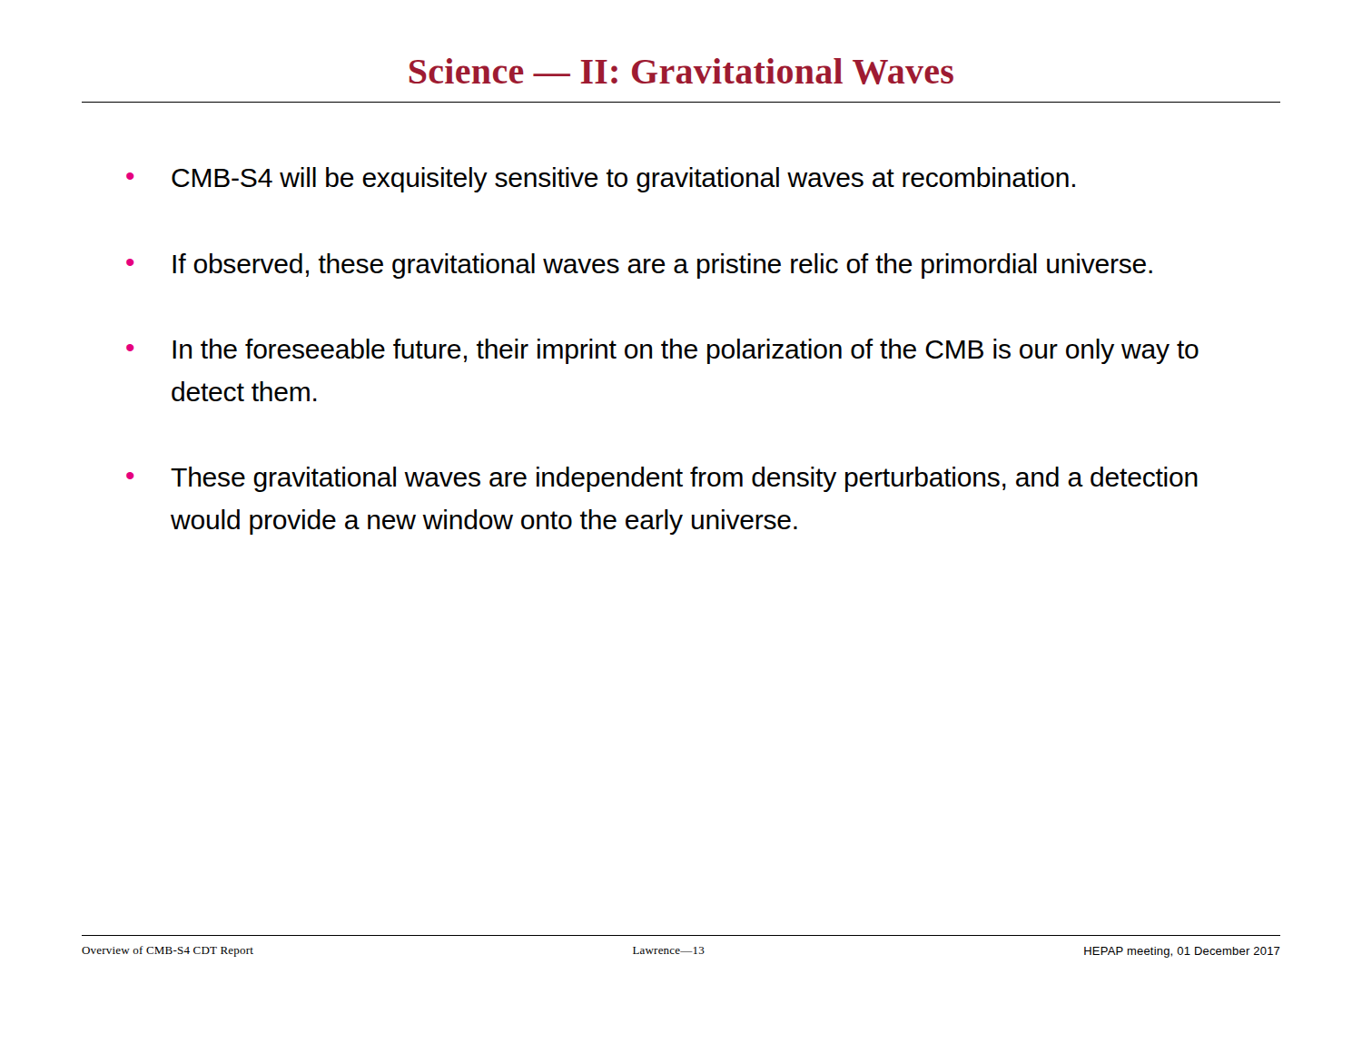Science — II: Gravitational Waves
CMB-S4 will be exquisitely sensitive to gravitational waves at recombination.
If observed, these gravitational waves are a pristine relic of the primordial universe.
In the foreseeable future, their imprint on the polarization of the CMB is our only way to detect them.
These gravitational waves are independent from density perturbations, and a detection would provide a new window onto the early universe.
Overview of CMB-S4 CDT Report
Lawrence—13
HEPAP meeting, 01 December 2017